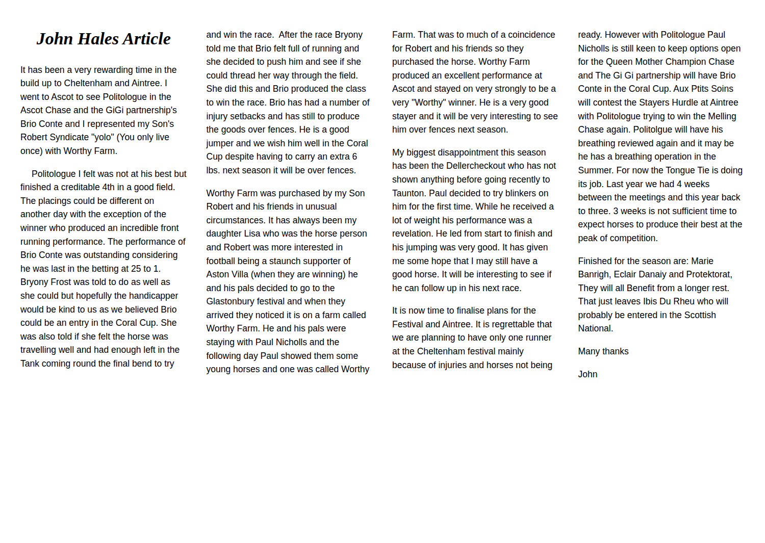John Hales Article
It has been a very rewarding time in the build up to Cheltenham and Aintree. I went to Ascot to see Politologue in the Ascot Chase and the GiGi partnership's Brio Conte and I represented my Son's Robert Syndicate "yolo" (You only live once) with Worthy Farm.
Politologue I felt was not at his best but finished a creditable 4th in a good field. The placings could be different on another day with the exception of the winner who produced an incredible front running performance. The performance of Brio Conte was outstanding considering he was last in the betting at 25 to 1. Bryony Frost was told to do as well as she could but hopefully the handicapper would be kind to us as we believed Brio could be an entry in the Coral Cup. She was also told if she felt the horse was travelling well and had enough left in the Tank coming round the final bend to try and win the race. After the race Bryony told me that Brio felt full of running and she decided to push him and see if she could thread her way through the field. She did this and Brio produced the class to win the race. Brio has had a number of injury setbacks and has still to produce the goods over fences. He is a good jumper and we wish him well in the Coral Cup despite having to carry an extra 6 lbs. next season it will be over fences.
Worthy Farm was purchased by my Son Robert and his friends in unusual circumstances. It has always been my daughter Lisa who was the horse person and Robert was more interested in football being a staunch supporter of Aston Villa (when they are winning) he and his pals decided to go to the Glastonbury festival and when they arrived they noticed it is on a farm called Worthy Farm. He and his pals were staying with Paul Nicholls and the following day Paul showed them some young horses and one was called Worthy Farm. That was to much of a coincidence for Robert and his friends so they purchased the horse. Worthy Farm produced an excellent performance at Ascot and stayed on very strongly to be a very "Worthy" winner. He is a very good stayer and it will be very interesting to see him over fences next season.
My biggest disappointment this season has been the Dellercheckout who has not shown anything before going recently to Taunton. Paul decided to try blinkers on him for the first time. While he received a lot of weight his performance was a revelation. He led from start to finish and his jumping was very good. It has given me some hope that I may still have a good horse. It will be interesting to see if he can follow up in his next race.
It is now time to finalise plans for the Festival and Aintree. It is regrettable that we are planning to have only one runner at the Cheltenham festival mainly because of injuries and horses not being ready. However with Politologue Paul Nicholls is still keen to keep options open for the Queen Mother Champion Chase and The Gi Gi partnership will have Brio Conte in the Coral Cup. Aux Ptits Soins will contest the Stayers Hurdle at Aintree with Politologue trying to win the Melling Chase again. Politolgue will have his breathing reviewed again and it may be he has a breathing operation in the Summer. For now the Tongue Tie is doing its job. Last year we had 4 weeks between the meetings and this year back to three. 3 weeks is not sufficient time to expect horses to produce their best at the peak of competition.
Finished for the season are: Marie Banrigh, Eclair Danaiy and Protektorat, They will all Benefit from a longer rest. That just leaves Ibis Du Rheu who will probably be entered in the Scottish National.
Many thanks
John